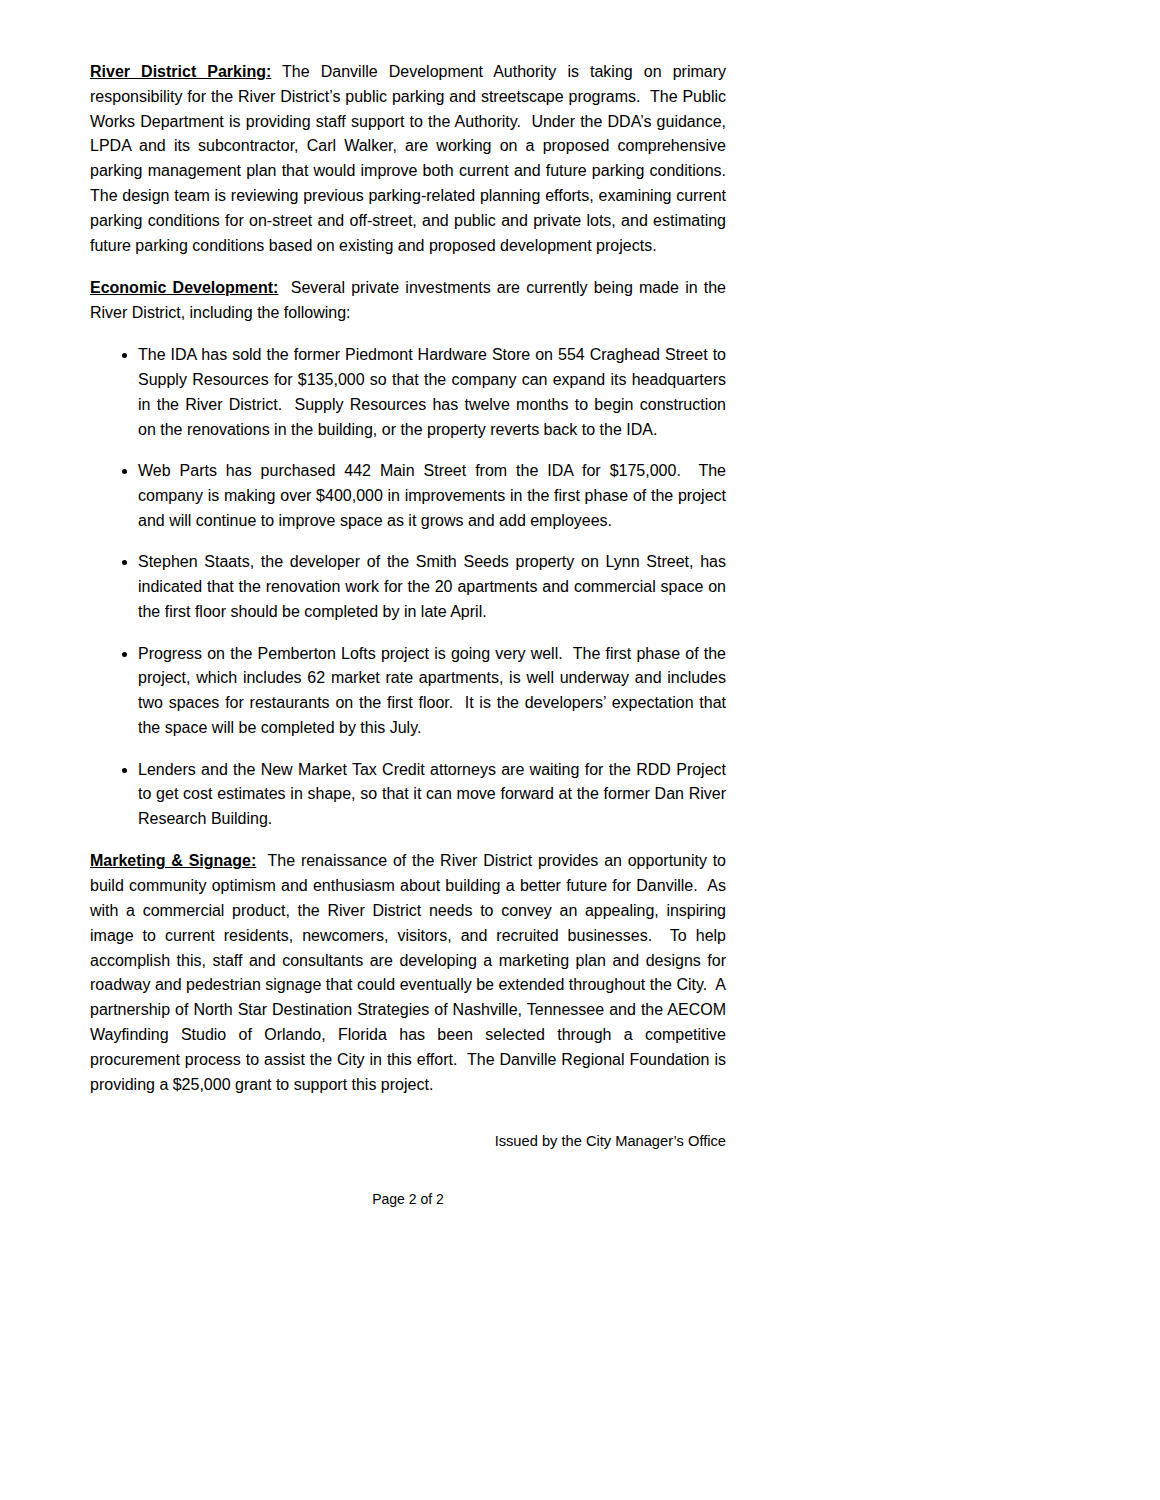River District Parking: The Danville Development Authority is taking on primary responsibility for the River District’s public parking and streetscape programs. The Public Works Department is providing staff support to the Authority. Under the DDA’s guidance, LPDA and its subcontractor, Carl Walker, are working on a proposed comprehensive parking management plan that would improve both current and future parking conditions. The design team is reviewing previous parking-related planning efforts, examining current parking conditions for on-street and off-street, and public and private lots, and estimating future parking conditions based on existing and proposed development projects.
Economic Development: Several private investments are currently being made in the River District, including the following:
The IDA has sold the former Piedmont Hardware Store on 554 Craghead Street to Supply Resources for $135,000 so that the company can expand its headquarters in the River District. Supply Resources has twelve months to begin construction on the renovations in the building, or the property reverts back to the IDA.
Web Parts has purchased 442 Main Street from the IDA for $175,000. The company is making over $400,000 in improvements in the first phase of the project and will continue to improve space as it grows and add employees.
Stephen Staats, the developer of the Smith Seeds property on Lynn Street, has indicated that the renovation work for the 20 apartments and commercial space on the first floor should be completed by in late April.
Progress on the Pemberton Lofts project is going very well. The first phase of the project, which includes 62 market rate apartments, is well underway and includes two spaces for restaurants on the first floor. It is the developers’ expectation that the space will be completed by this July.
Lenders and the New Market Tax Credit attorneys are waiting for the RDD Project to get cost estimates in shape, so that it can move forward at the former Dan River Research Building.
Marketing & Signage: The renaissance of the River District provides an opportunity to build community optimism and enthusiasm about building a better future for Danville. As with a commercial product, the River District needs to convey an appealing, inspiring image to current residents, newcomers, visitors, and recruited businesses. To help accomplish this, staff and consultants are developing a marketing plan and designs for roadway and pedestrian signage that could eventually be extended throughout the City. A partnership of North Star Destination Strategies of Nashville, Tennessee and the AECOM Wayfinding Studio of Orlando, Florida has been selected through a competitive procurement process to assist the City in this effort. The Danville Regional Foundation is providing a $25,000 grant to support this project.
Issued by the City Manager’s Office
Page 2 of 2